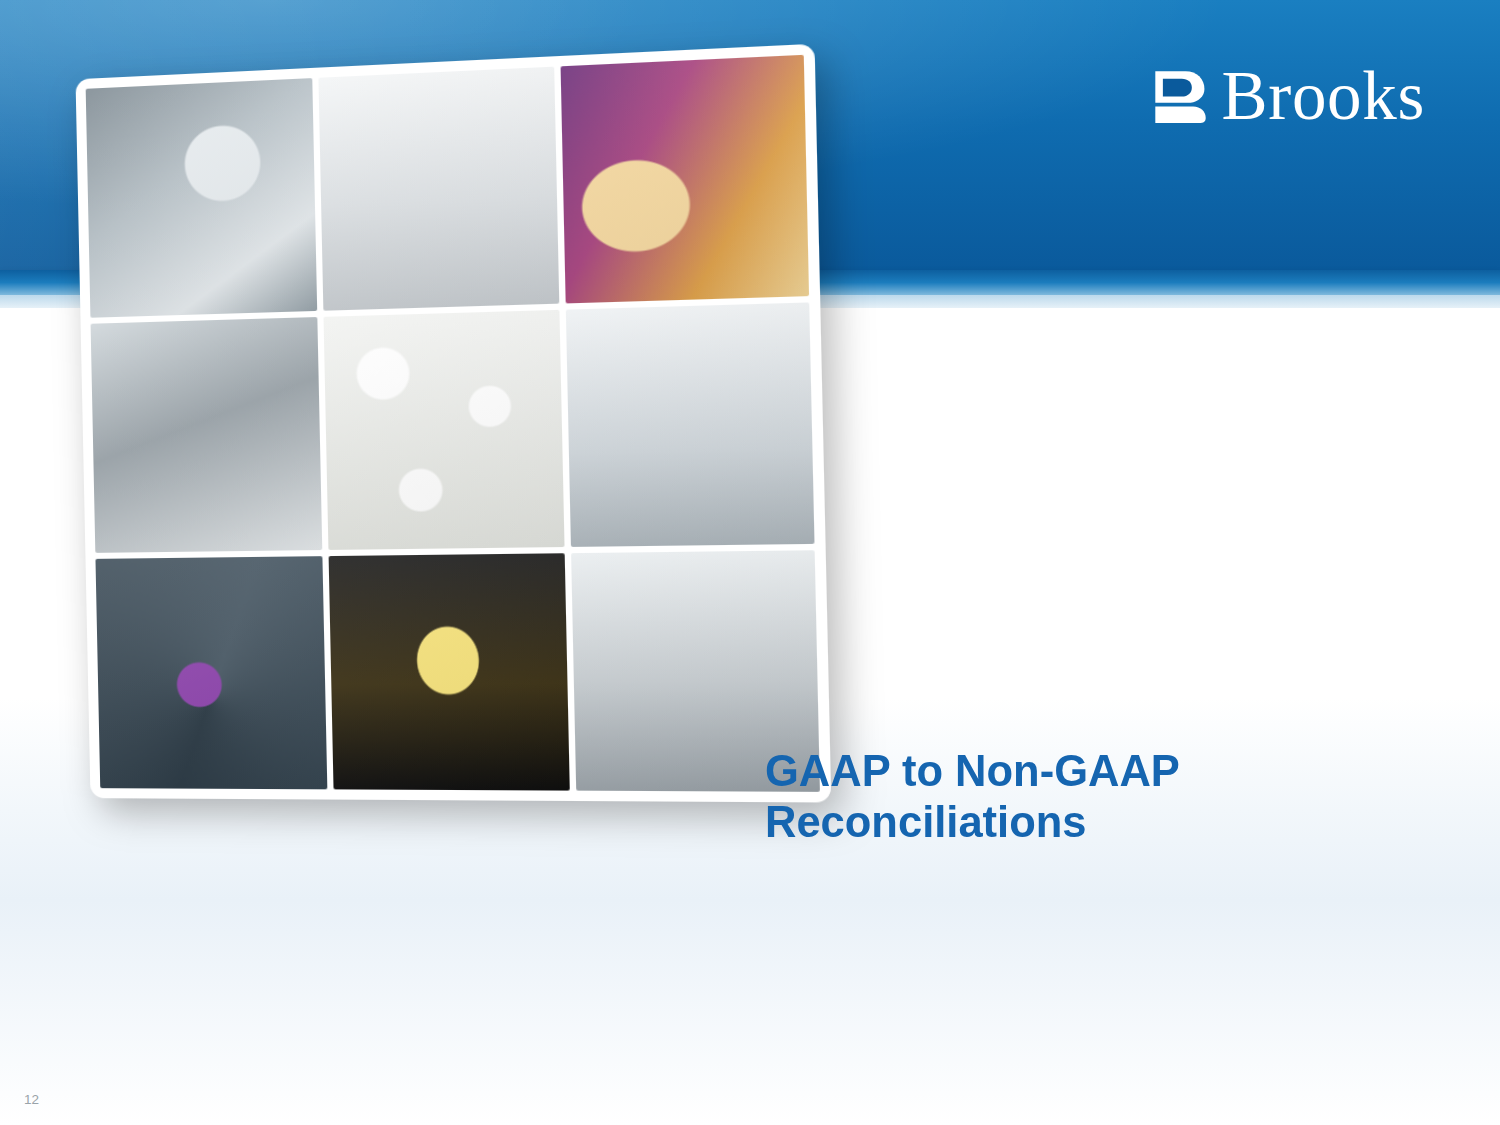Brooks
GAAP to Non-GAAP Reconciliations
12